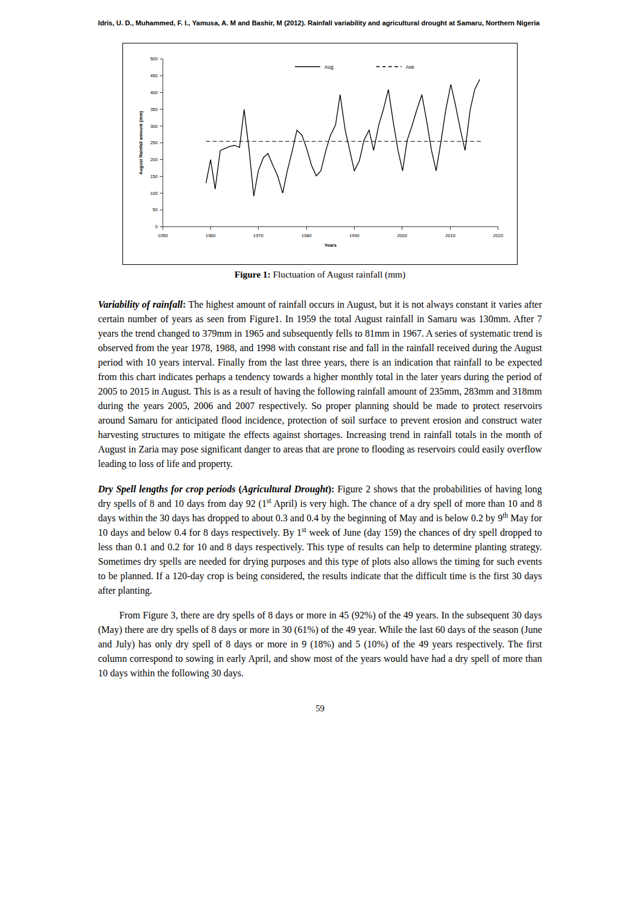Idris, U. D., Muhammed, F. I., Yamusa, A. M and Bashir, M (2012). Rainfall variability and agricultural drought at Samaru, Northern Nigeria
0 50 100 150 200 250 300 350 400 450 500 1950 1960 1970 1980 1990 2000 2010 2020 August Rainfall amount (mm) Years Aug Ave
Figure 1: Fluctuation of August rainfall (mm)
Variability of rainfall: The highest amount of rainfall occurs in August, but it is not always constant it varies after certain number of years as seen from Figure1. In 1959 the total August rainfall in Samaru was 130mm. After 7 years the trend changed to 379mm in 1965 and subsequently fells to 81mm in 1967. A series of systematic trend is observed from the year 1978, 1988, and 1998 with constant rise and fall in the rainfall received during the August period with 10 years interval. Finally from the last three years, there is an indication that rainfall to be expected from this chart indicates perhaps a tendency towards a higher monthly total in the later years during the period of 2005 to 2015 in August. This is as a result of having the following rainfall amount of 235mm, 283mm and 318mm during the years 2005, 2006 and 2007 respectively. So proper planning should be made to protect reservoirs around Samaru for anticipated flood incidence, protection of soil surface to prevent erosion and construct water harvesting structures to mitigate the effects against shortages. Increasing trend in rainfall totals in the month of August in Zaria may pose significant danger to areas that are prone to flooding as reservoirs could easily overflow leading to loss of life and property.
Dry Spell lengths for crop periods (Agricultural Drought): Figure 2 shows that the probabilities of having long dry spells of 8 and 10 days from day 92 (1st April) is very high. The chance of a dry spell of more than 10 and 8 days within the 30 days has dropped to about 0.3 and 0.4 by the beginning of May and is below 0.2 by 9th May for 10 days and below 0.4 for 8 days respectively. By 1st week of June (day 159) the chances of dry spell dropped to less than 0.1 and 0.2 for 10 and 8 days respectively. This type of results can help to determine planting strategy. Sometimes dry spells are needed for drying purposes and this type of plots also allows the timing for such events to be planned. If a 120-day crop is being considered, the results indicate that the difficult time is the first 30 days after planting.
From Figure 3, there are dry spells of 8 days or more in 45 (92%) of the 49 years. In the subsequent 30 days (May) there are dry spells of 8 days or more in 30 (61%) of the 49 year. While the last 60 days of the season (June and July) has only dry spell of 8 days or more in 9 (18%) and 5 (10%) of the 49 years respectively. The first column correspond to sowing in early April, and show most of the years would have had a dry spell of more than 10 days within the following 30 days.
59